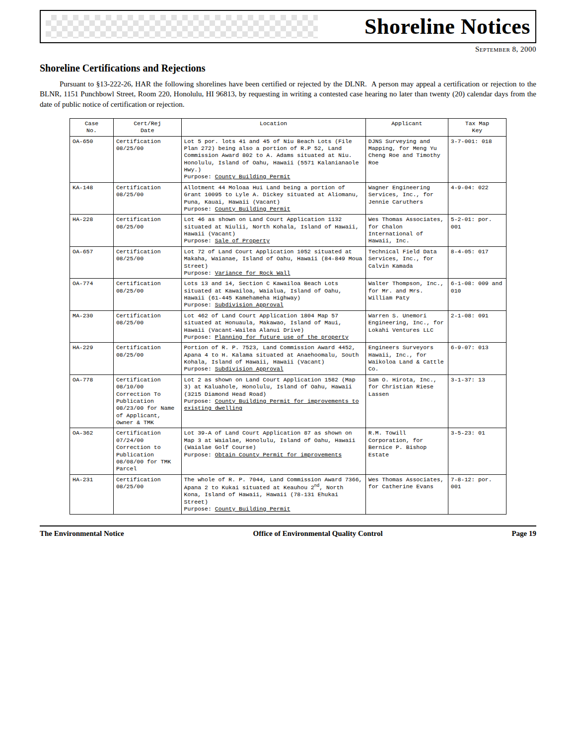Shoreline Notices
September 8, 2000
Shoreline Certifications and Rejections
Pursuant to §13-222-26, HAR the following shorelines have been certified or rejected by the DLNR. A person may appeal a certification or rejection to the BLNR, 1151 Punchbowl Street, Room 220, Honolulu, HI 96813, by requesting in writing a contested case hearing no later than twenty (20) calendar days from the date of public notice of certification or rejection.
| Case No. | Cert/Rej Date | Location | Applicant | Tax Map Key |
| --- | --- | --- | --- | --- |
| OA-650 | Certification 08/25/00 | Lot 5 por. lots 41 and 45 of Niu Beach Lots (File Plan 272) being also a portion of R.P 52, Land Commission Award 802 to A. Adams situated at Niu. Honolulu, Island of Oahu, Hawaii (5571 Kalanianaole Hwy.) Purpose: County Building Permit | DJNS Surveying and Mapping, for Meng Yu Cheng Roe and Timothy Roe | 3-7-001: 018 |
| KA-148 | Certification 08/25/00 | Allotment 44 Moloaa Hui Land being a portion of Grant 10095 to Lyle A. Dickey situated at Aliomanu, Puna, Kauai, Hawaii (Vacant) Purpose: County Building Permit | Wagner Engineering Services, Inc., for Jennie Caruthers | 4-9-04: 022 |
| HA-228 | Certification 08/25/00 | Lot 46 as shown on Land Court Application 1132 situated at Niulii, North Kohala, Island of Hawaii, Hawaii (Vacant) Purpose: Sale of Property | Wes Thomas Associates, for Chalon International of Hawaii, Inc. | 5-2-01: por. 001 |
| OA-657 | Certification 08/25/00 | Lot 72 of Land Court Application 1052 situated at Makaha, Waianae, Island of Oahu, Hawaii (84-849 Moua Street) Purpose: Variance for Rock Wall | Technical Field Data Services, Inc., for Calvin Kamada | 8-4-05: 017 |
| OA-774 | Certification 08/25/00 | Lots 13 and 14, Section C Kawailoa Beach Lots situated at Kawailoa, Waialua, Island of Oahu, Hawaii (61-445 Kamehameha Highway) Purpose: Subdivision Approval | Walter Thompson, Inc., for Mr. and Mrs. William Paty | 6-1-08: 009 and 010 |
| MA-230 | Certification 08/25/00 | Lot 462 of Land Court Application 1804 Map 57 situated at Honuaula, Makawao, Island of Maui, Hawaii (Vacant-Wailea Alanui Drive) Purpose: Planning for future use of the property | Warren S. Unemori Engineering, Inc., for Lokahi Ventures LLC | 2-1-08: 091 |
| HA-229 | Certification 08/25/00 | Portion of R. P. 7523, Land Commission Award 4452, Apana 4 to H. Kalama situated at Anaehoomalu, South Kohala, Island of Hawaii, Hawaii (Vacant) Purpose: Subdivision Approval | Engineers Surveyors Hawaii, Inc., for Waikoloa Land & Cattle Co. | 6-9-07: 013 |
| OA-778 | Certification 08/10/00 Correction To Publication 08/23/00 for Name of Applicant, Owner & TMK | Lot 2 as shown on Land Court Application 1582 (Map 3) at Kaluahole, Honolulu, Island of Oahu, Hawaii (3215 Diamond Head Road) Purpose: County Building Permit for improvements to existing dwelling | Sam O. Hirota, Inc., for Christian Riese Lassen | 3-1-37: 13 |
| OA-362 | Certification 07/24/00 Correction to Publication 08/08/00 for TMK Parcel | Lot 39-A of Land Court Application 87 as shown on Map 3 at Waialae, Honolulu, Island of Oahu, Hawaii (Waialae Golf Course) Purpose: Obtain County Permit for improvements | R.M. Towill Corporation, for Bernice P. Bishop Estate | 3-5-23: 01 |
| HA-231 | Certification 08/25/00 | The whole of R. P. 7044, Land Commission Award 7366, Apana 2 to Kukai situated at Keauhou 2 nd , North Kona, Island of Hawaii, Hawaii (78-131 Ehukai Street) Purpose: County Building Permit | Wes Thomas Associates, for Catherine Evans | 7-8-12: por. 001 |
The Environmental Notice
Office of Environmental Quality Control
Page 19